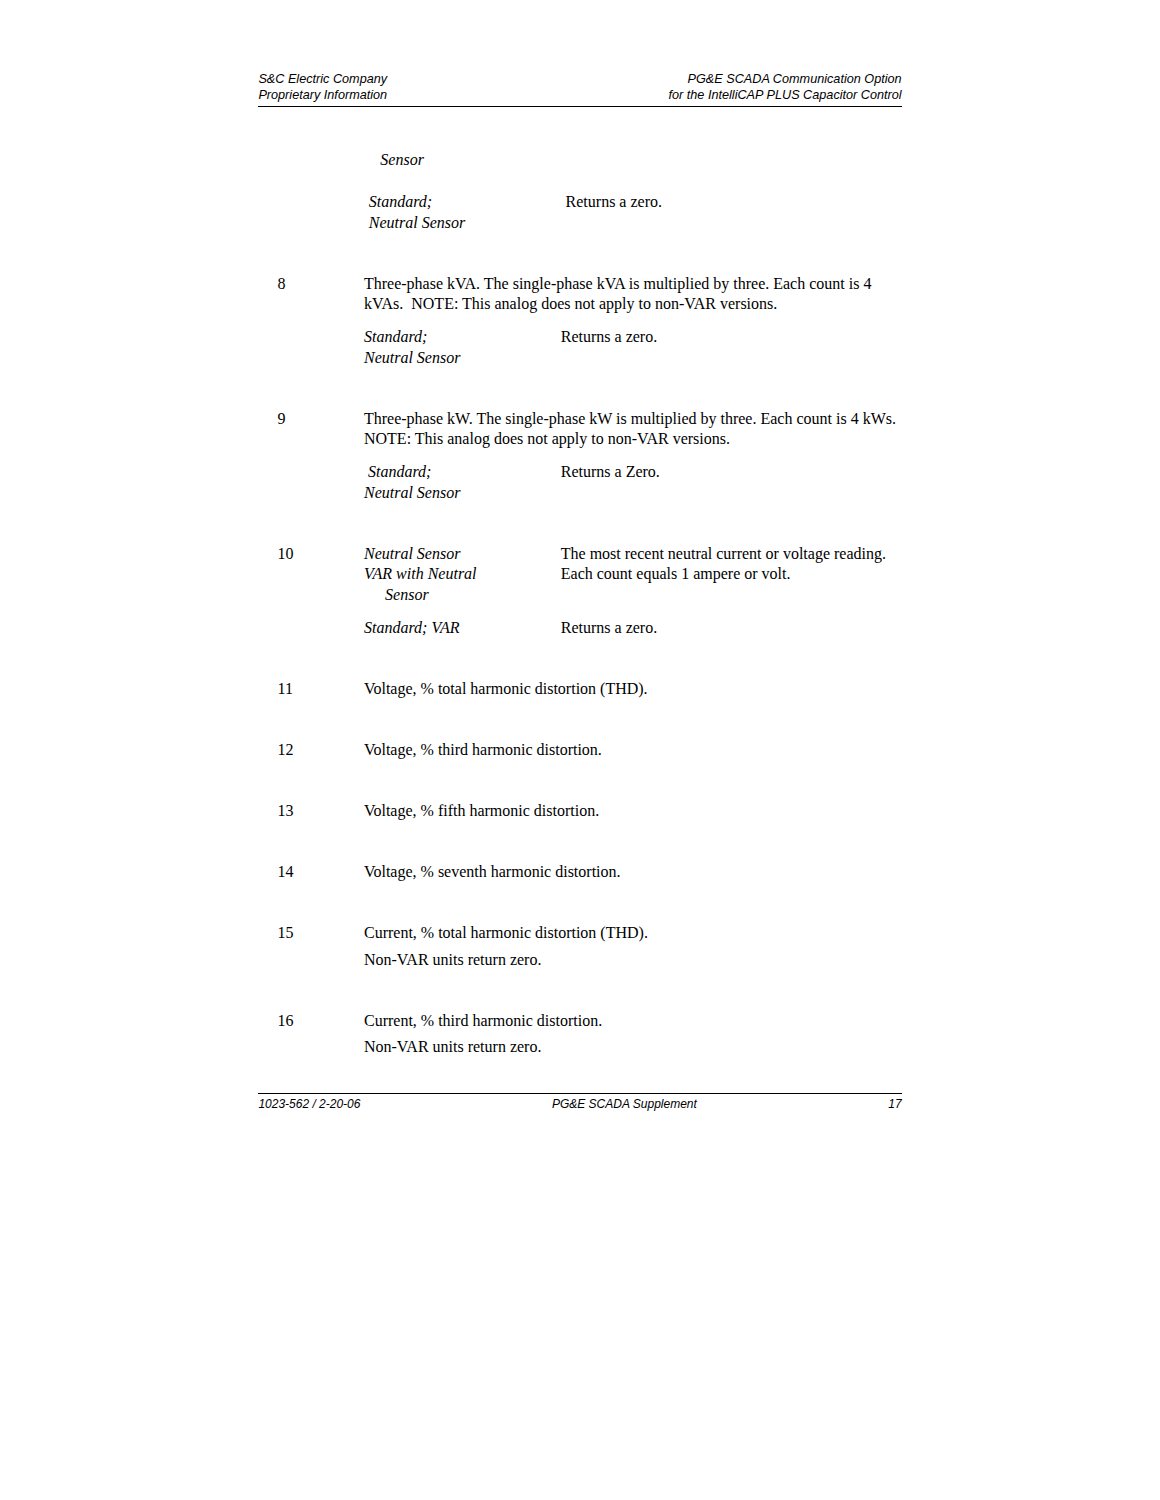S&C Electric Company
Proprietary Information
PG&E SCADA Communication Option
for the IntelliCAP PLUS Capacitor Control
Sensor
Standard;
Neutral Sensor
Returns a zero.
8
Three-phase kVA. The single-phase kVA is multiplied by three. Each count is 4 kVAs. NOTE: This analog does not apply to non-VAR versions.
Standard;
Neutral Sensor
Returns a zero.
9
Three-phase kW. The single-phase kW is multiplied by three. Each count is 4 kWs. NOTE: This analog does not apply to non-VAR versions.
Standard;
Neutral Sensor
Returns a Zero.
10
Neutral Sensor
VAR with Neutral
Sensor
The most recent neutral current or voltage reading. Each count equals 1 ampere or volt.
Standard; VAR
Returns a zero.
11
Voltage, % total harmonic distortion (THD).
12
Voltage, % third harmonic distortion.
13
Voltage, % fifth harmonic distortion.
14
Voltage, % seventh harmonic distortion.
15
Current, % total harmonic distortion (THD).
Non-VAR units return zero.
16
Current, % third harmonic distortion.
Non-VAR units return zero.
1023-562 / 2-20-06
PG&E SCADA Supplement
17